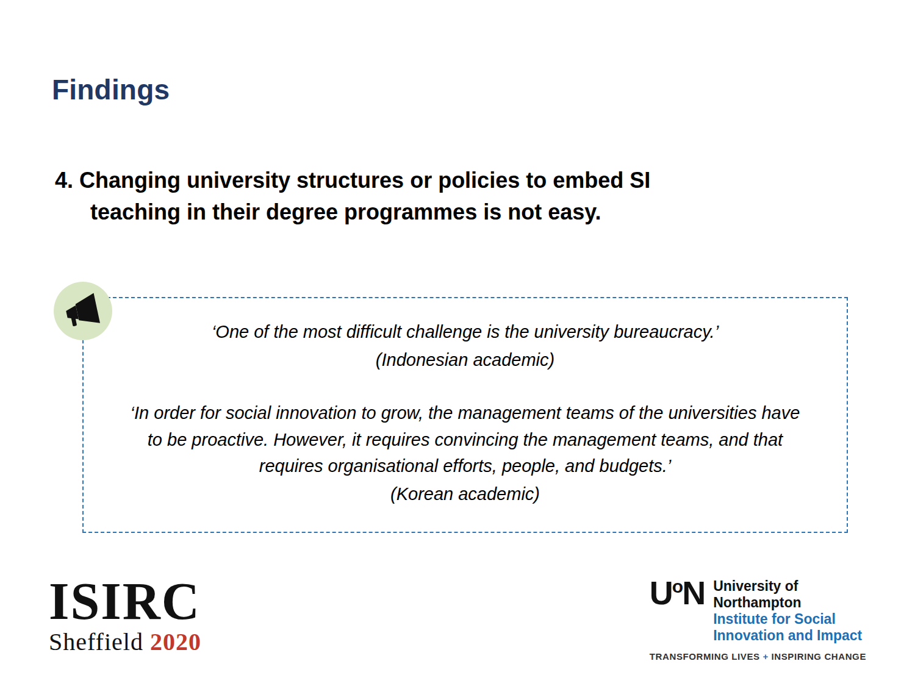Findings
4. Changing university structures or policies to embed SI teaching in their degree programmes is not easy.
‘One of the most difficult challenge is the university bureaucracy.’
(Indonesian academic)
‘In order for social innovation to grow, the management teams of the universities have to be proactive. However, it requires convincing the management teams, and that requires organisational efforts, people, and budgets.’
(Korean academic)
ISIRC
Sheffield 2020
Uo N
University of
Northampton
Institute for Social
Innovation and Impact
TRANSFORMING LIVES + INSPIRING CHANGE